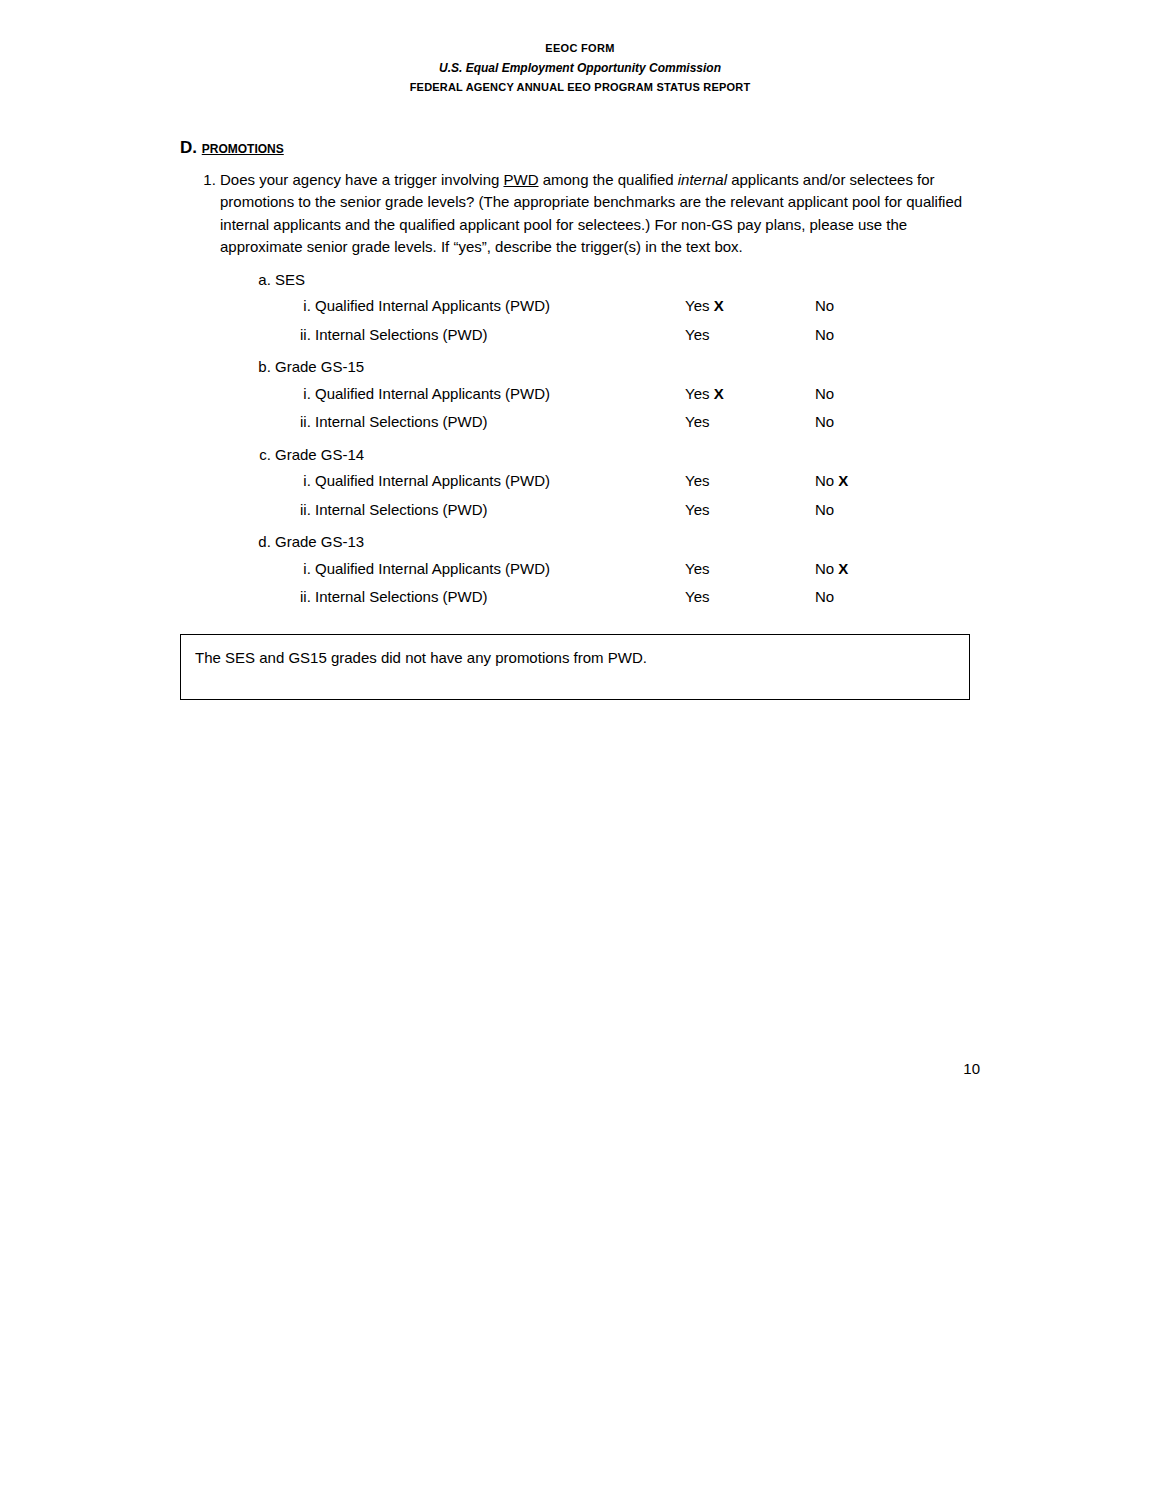EEOC FORM
U.S. Equal Employment Opportunity Commission
FEDERAL AGENCY ANNUAL EEO PROGRAM STATUS REPORT
D. Promotions
Does your agency have a trigger involving PWD among the qualified internal applicants and/or selectees for promotions to the senior grade levels? (The appropriate benchmarks are the relevant applicant pool for qualified internal applicants and the qualified applicant pool for selectees.) For non-GS pay plans, please use the approximate senior grade levels. If “yes”, describe the trigger(s) in the text box.
SES
Qualified Internal Applicants (PWD) Yes X No
Internal Selections (PWD) Yes No
Grade GS-15
Qualified Internal Applicants (PWD) Yes X No
Internal Selections (PWD) Yes No
Grade GS-14
Qualified Internal Applicants (PWD) Yes No X
Internal Selections (PWD) Yes No
Grade GS-13
Qualified Internal Applicants (PWD) Yes No X
Internal Selections (PWD) Yes No
The SES and GS15 grades did not have any promotions from PWD.
10